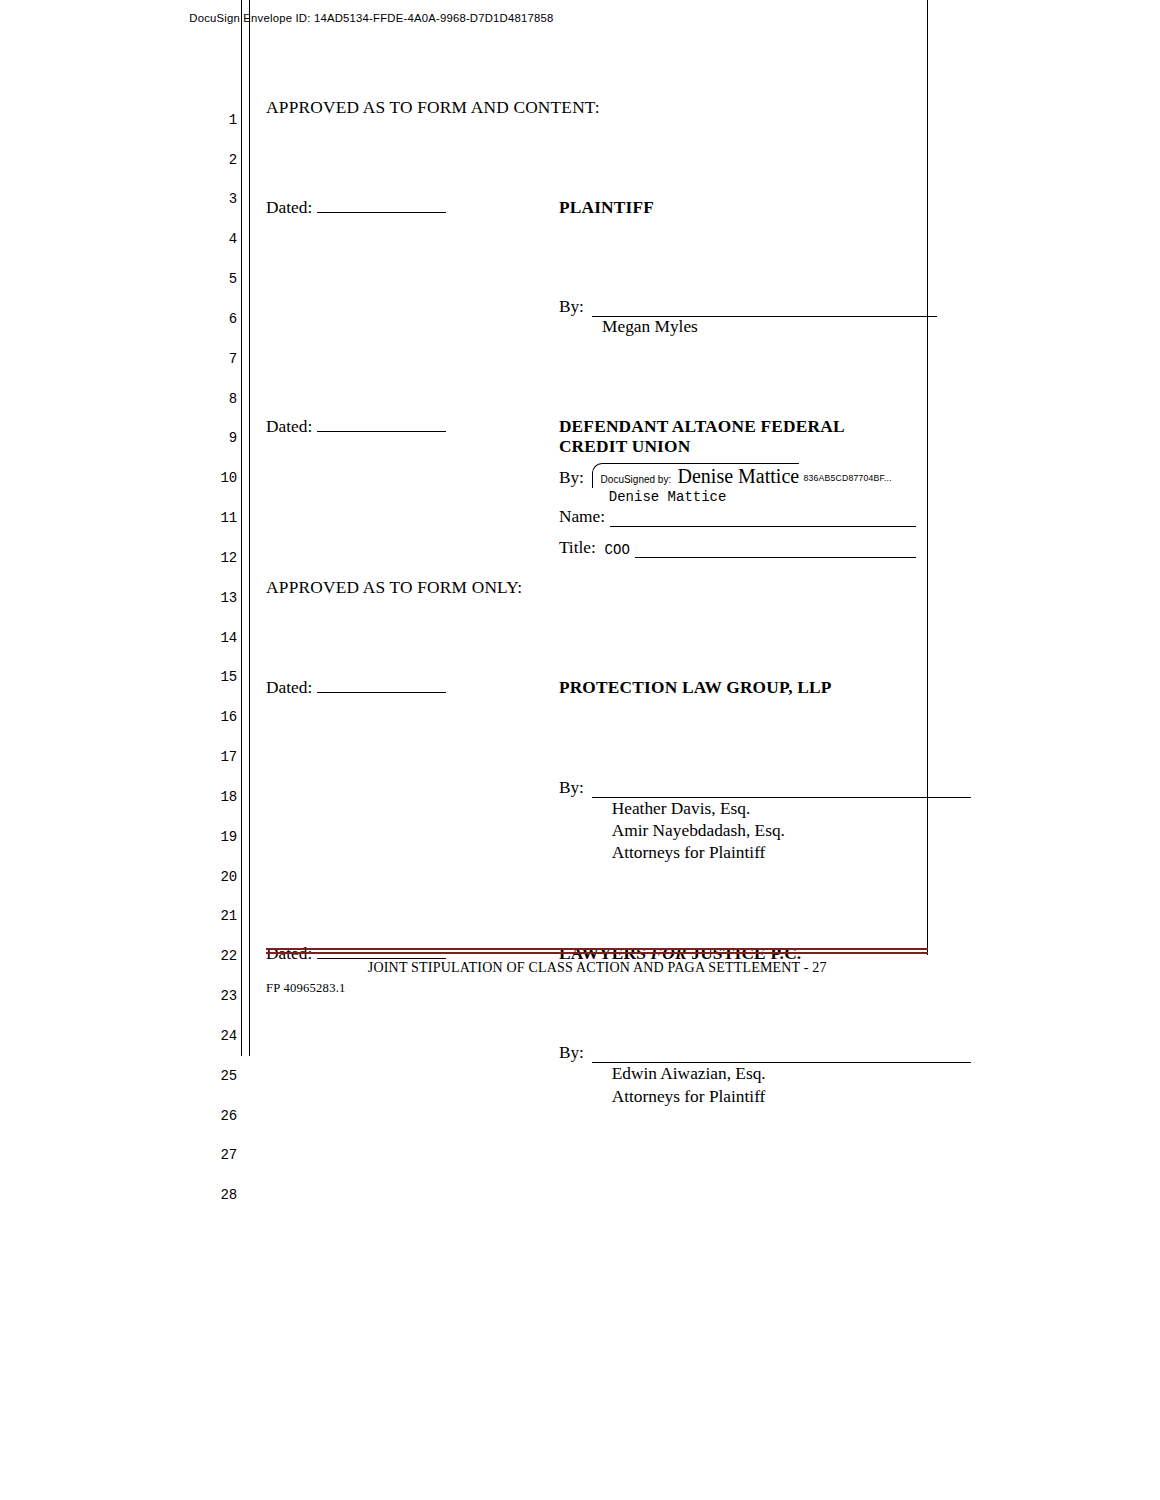DocuSign Envelope ID: 14AD5134-FFDE-4A0A-9968-D7D1D4817858
1
2
3
4
5
6
7
8
9
10
11
12
13
14
15
16
17
18
19
20
21
22
23
24
25
26
27
28
APPROVED AS TO FORM AND CONTENT:
Dated:
PLAINTIFF
By:
Megan Myles
Dated:
DEFENDANT ALTAONE FEDERAL CREDIT UNION
By: DocuSigned by: Denise Mattice 836AB5CD87704BF...
Denise Mattice
Name:
Title: COO
APPROVED AS TO FORM ONLY:
Dated:
PROTECTION LAW GROUP, LLP
By:
Heather Davis, Esq.
Amir Nayebdadash, Esq.
Attorneys for Plaintiff
Dated:
LAWYERS FOR JUSTICE P.C.
By:
Edwin Aiwazian, Esq.
Attorneys for Plaintiff
JOINT STIPULATION OF CLASS ACTION AND PAGA SETTLEMENT - 27
FP 40965283.1